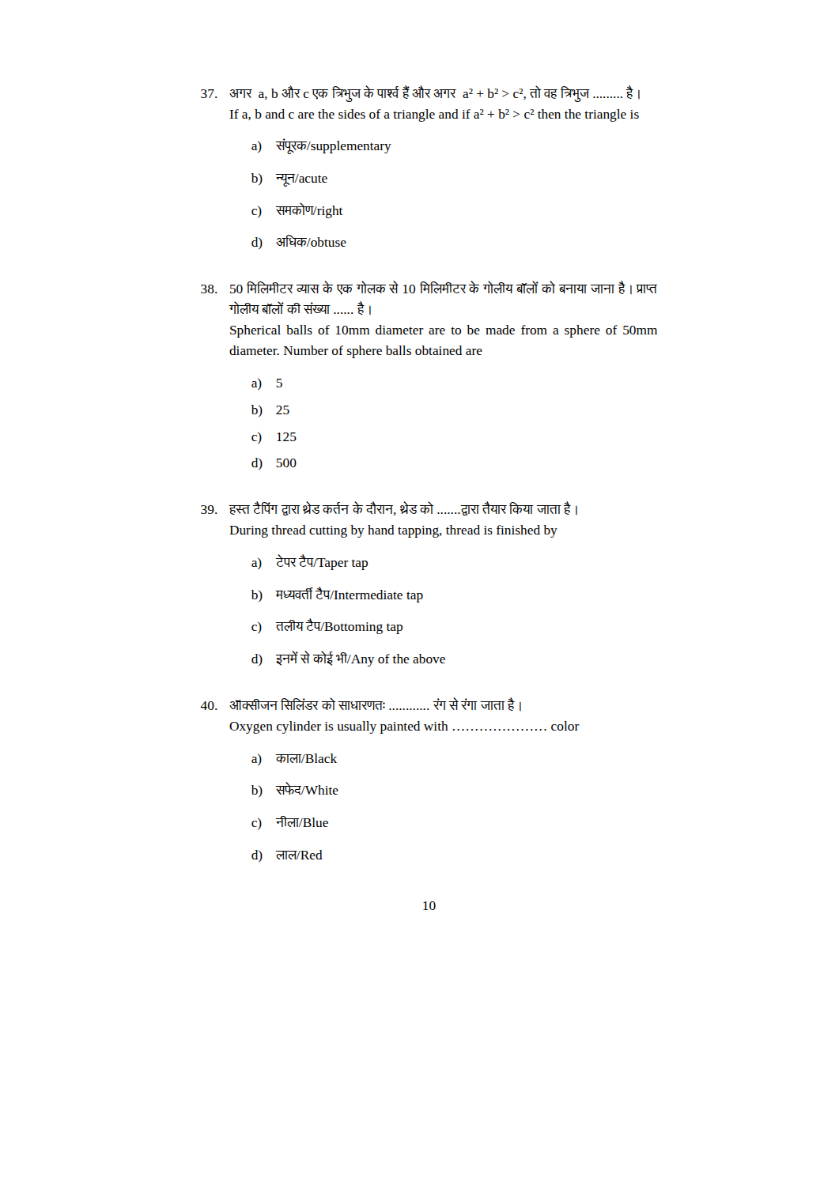37.
अगर a, b और c एक त्रिभुज के पार्श्व हैं और अगर a² + b² > c², तो वह त्रिभुज ......... है। If a, b and c are the sides of a triangle and if a² + b² > c² then the triangle is
a) संपूरक/supplementary
b) न्यून/acute
c) समकोण/right
d) अधिक/obtuse
38.
50 मिलिमीटर व्यास के एक गोलक से 10 मिलिमीटर के गोलीय बॉलों को बनाया जाना है। प्राप्त गोलीय बॉलों की संख्या ...... है। Spherical balls of 10mm diameter are to be made from a sphere of 50mm diameter. Number of sphere balls obtained are
a) 5
b) 25
c) 125
d) 500
39.
हस्त टैपिंग द्वारा थ्रेड कर्तन के दौरान, थ्रेड को .......द्वारा तैयार किया जाता है। During thread cutting by hand tapping, thread is finished by
a) टेपर टैप/Taper tap
b) मध्यवर्ती टैप/Intermediate tap
c) तलीय टैप/Bottoming tap
d) इनमें से कोई भी/Any of the above
40.
ऑक्सीजन सिलिंडर को साधारणतः ............ रंग से रंगा जाता है। Oxygen cylinder is usually painted with ………………… color
a) काला/Black
b) सफेद/White
c) नीला/Blue
d) लाल/Red
10